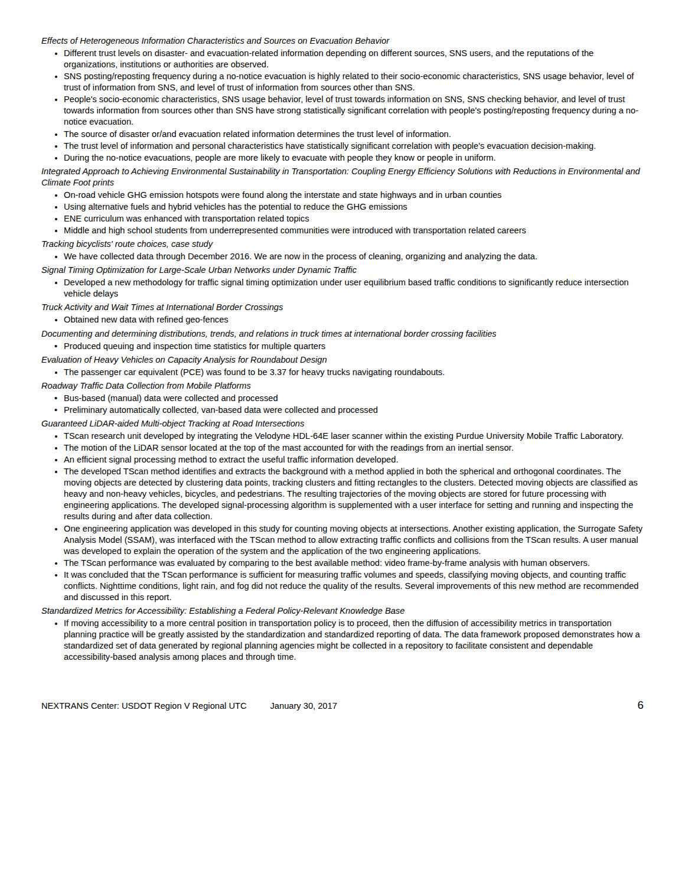Effects of Heterogeneous Information Characteristics and Sources on Evacuation Behavior
Different trust levels on disaster- and evacuation-related information depending on different sources, SNS users, and the reputations of the organizations, institutions or authorities are observed.
SNS posting/reposting frequency during a no-notice evacuation is highly related to their socio-economic characteristics, SNS usage behavior, level of trust of information from SNS, and level of trust of information from sources other than SNS.
People's socio-economic characteristics, SNS usage behavior, level of trust towards information on SNS, SNS checking behavior, and level of trust towards information from sources other than SNS have strong statistically significant correlation with people's posting/reposting frequency during a no-notice evacuation.
The source of disaster or/and evacuation related information determines the trust level of information.
The trust level of information and personal characteristics have statistically significant correlation with people's evacuation decision-making.
During the no-notice evacuations, people are more likely to evacuate with people they know or people in uniform.
Integrated Approach to Achieving Environmental Sustainability in Transportation: Coupling Energy Efficiency Solutions with Reductions in Environmental and Climate Foot prints
On-road vehicle GHG emission hotspots were found along the interstate and state highways and in urban counties
Using alternative fuels and hybrid vehicles has the potential to reduce the GHG emissions
ENE curriculum was enhanced with transportation related topics
Middle and high school students from underrepresented communities were introduced with transportation related careers
Tracking bicyclists' route choices, case study
We have collected data through December 2016. We are now in the process of cleaning, organizing and analyzing the data.
Signal Timing Optimization for Large-Scale Urban Networks under Dynamic Traffic
Developed a new methodology for traffic signal timing optimization under user equilibrium based traffic conditions to significantly reduce intersection vehicle delays
Truck Activity and Wait Times at International Border Crossings
Obtained new data with refined geo-fences
Documenting and determining distributions, trends, and relations in truck times at international border crossing facilities
Produced queuing and inspection time statistics for multiple quarters
Evaluation of Heavy Vehicles on Capacity Analysis for Roundabout Design
The passenger car equivalent (PCE) was found to be 3.37 for heavy trucks navigating roundabouts.
Roadway Traffic Data Collection from Mobile Platforms
Bus-based (manual) data were collected and processed
Preliminary automatically collected, van-based data were collected and processed
Guaranteed LiDAR-aided Multi-object Tracking at Road Intersections
TScan research unit developed by integrating the Velodyne HDL-64E laser scanner within the existing Purdue University Mobile Traffic Laboratory.
The motion of the LiDAR sensor located at the top of the mast accounted for with the readings from an inertial sensor.
An efficient signal processing method to extract the useful traffic information developed.
The developed TScan method identifies and extracts the background with a method applied in both the spherical and orthogonal coordinates. The moving objects are detected by clustering data points, tracking clusters and fitting rectangles to the clusters. Detected moving objects are classified as heavy and non-heavy vehicles, bicycles, and pedestrians. The resulting trajectories of the moving objects are stored for future processing with engineering applications. The developed signal-processing algorithm is supplemented with a user interface for setting and running and inspecting the results during and after data collection.
One engineering application was developed in this study for counting moving objects at intersections. Another existing application, the Surrogate Safety Analysis Model (SSAM), was interfaced with the TScan method to allow extracting traffic conflicts and collisions from the TScan results. A user manual was developed to explain the operation of the system and the application of the two engineering applications.
The TScan performance was evaluated by comparing to the best available method: video frame-by-frame analysis with human observers.
It was concluded that the TScan performance is sufficient for measuring traffic volumes and speeds, classifying moving objects, and counting traffic conflicts. Nighttime conditions, light rain, and fog did not reduce the quality of the results. Several improvements of this new method are recommended and discussed in this report.
Standardized Metrics for Accessibility: Establishing a Federal Policy-Relevant Knowledge Base
If moving accessibility to a more central position in transportation policy is to proceed, then the diffusion of accessibility metrics in transportation planning practice will be greatly assisted by the standardization and standardized reporting of data. The data framework proposed demonstrates how a standardized set of data generated by regional planning agencies might be collected in a repository to facilitate consistent and dependable accessibility-based analysis among places and through time.
NEXTRANS Center: USDOT Region V Regional UTCJanuary 30, 2017 6